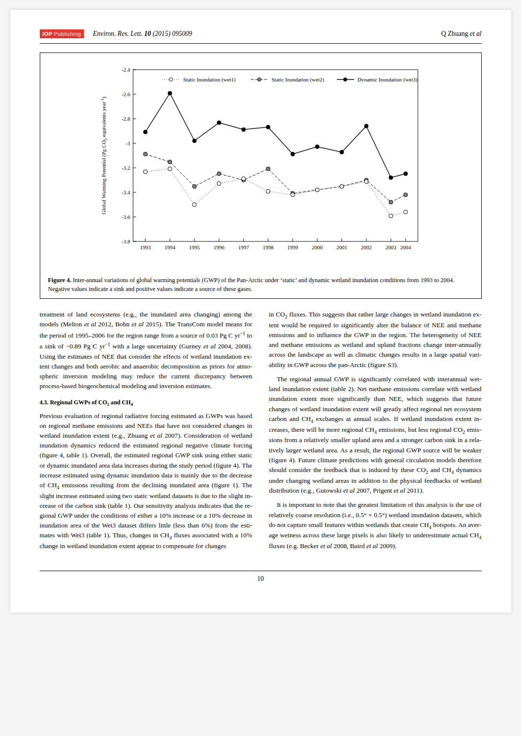IOP Publishing
Environ. Res. Lett. 10 (2015) 095009
Q Zhuang et al
-2.4 -2.6 -2.8 -3 -3.2 -3.4 -3.6 -3.8 Global Warming Potential (Pg CO2 equivalents year-1) 1993 1994 1995 1996 1997 1998 1999 2000 2001 2002 2003 2004 Static Inundation (wet1) Static Inundation (wet2) Dynamic Inundation (wet3)
Figure 4. Inter-annual variations of global warming potentials (GWP) of the Pan-Arctic under ‘static’ and dynamic wetland inundation conditions from 1993 to 2004. Negative values indicate a sink and positive values indicate a source of these gases.
treatment of land ecosystems (e.g., the inundated area changing) among the models (Melton et al 2012, Bohn et al 2015). The TransCom model means for the period of 1995–2006 for the region range from a source of 0.03 Pg C yr−1 to a sink of −0.89 Pg C yr−1 with a large uncertainty (Gurney et al 2004, 2008). Using the estimates of NEE that consider the effects of wetland inundation extent changes and both aerobic and anaerobic decomposition as priors for atmospheric inversion modeling may reduce the current discrepancy between process-based biogeochemical modeling and inversion estimates.
4.3. Regional GWPs of CO2 and CH4
Previous evaluation of regional radiative forcing estimated as GWPs was based on regional methane emissions and NEEs that have not considered changes in wetland inundation extent (e.g., Zhuang et al 2007). Consideration of wetland inundation dynamics reduced the estimated regional negative climate forcing (figure 4, table 1). Overall, the estimated regional GWP sink using either static or dynamic inundated area data increases during the study period (figure 4). The increase estimated using dynamic inundation data is mainly due to the decrease of CH4 emissions resulting from the declining inundated area (figure 1). The slight increase estimated using two static wetland datasets is due to the slight increase of the carbon sink (table 1). Our sensitivity analysis indicates that the regional GWP under the conditions of either a 10% increase or a 10% decrease in inundation area of the Wet3 dataset differs little (less than 6%) from the estimates with Wet3 (table 1). Thus, changes in CH4 fluxes associated with a 10% change in wetland inundation extent appear to compensate for changes
in CO2 fluxes. This suggests that rather large changes in wetland inundation extent would be required to significantly alter the balance of NEE and methane emissions and to influence the GWP in the region. The heterogeneity of NEE and methane emissions as wetland and upland fractions change inter-annually across the landscape as well as climatic changes results in a large spatial variability in GWP across the pan-Arctic (figure S3).
The regional annual GWP is significantly correlated with interannual wetland inundation extent (table 2). Net methane emissions correlate with wetland inundation extent more significantly than NEE, which suggests that future changes of wetland inundation extent will greatly affect regional net ecosystem carbon and CH4 exchanges at annual scales. If wetland inundation extent increases, there will be more regional CH4 emissions, but less regional CO2 emissions from a relatively smaller upland area and a stronger carbon sink in a relatively larger wetland area. As a result, the regional GWP source will be weaker (figure 4). Future climate predictions with general circulation models therefore should consider the feedback that is induced by these CO2 and CH4 dynamics under changing wetland areas in addition to the physical feedbacks of wetland distribution (e.g., Gutowski et al 2007, Prigent et al 2011).
It is important to note that the greatest limitation of this analysis is the use of relatively coarse resolution (i.e., 0.5° × 0.5°) wetland inundation datasets, which do not capture small features within wetlands that create CH4 hotspots. An average wetness across these large pixels is also likely to underestimate actual CH4 fluxes (e.g. Becker et al 2008, Baird et al 2009).
10